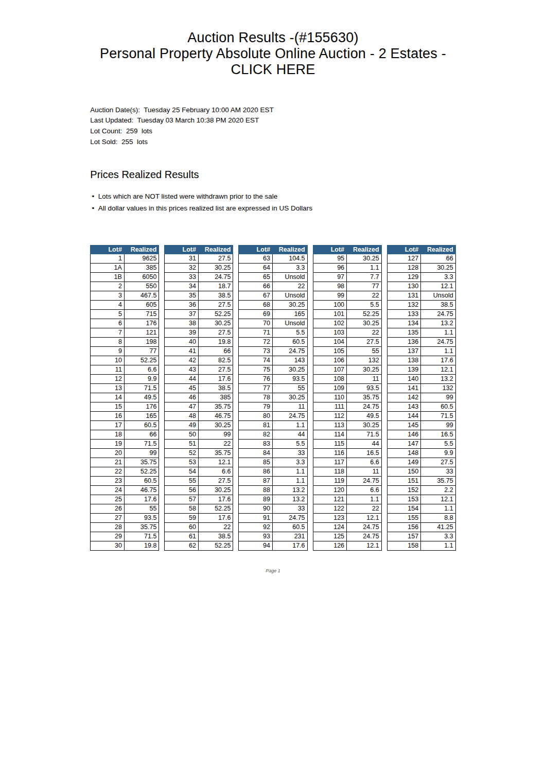Auction Results -(#155630)Personal Property Absolute Online Auction - 2 Estates - CLICK HERE
Auction Date(s): Tuesday 25 February 10:00 AM 2020 EST
Last Updated: Tuesday 03 March 10:38 PM 2020 EST
Lot Count: 259 lots
Lot Sold: 255 lots
Prices Realized Results
Lots which are NOT listed were withdrawn prior to the sale
All dollar values in this prices realized list are expressed in US Dollars
| Lot# | Realized |
| --- | --- |
| 1 | 9625 |
| 1A | 385 |
| 1B | 6050 |
| 2 | 550 |
| 3 | 467.5 |
| 4 | 605 |
| 5 | 715 |
| 6 | 176 |
| 7 | 121 |
| 8 | 198 |
| 9 | 77 |
| 10 | 52.25 |
| 11 | 6.6 |
| 12 | 9.9 |
| 13 | 71.5 |
| 14 | 49.5 |
| 15 | 176 |
| 16 | 165 |
| 17 | 60.5 |
| 18 | 66 |
| 19 | 71.5 |
| 20 | 99 |
| 21 | 35.75 |
| 22 | 52.25 |
| 23 | 60.5 |
| 24 | 46.75 |
| 25 | 17.6 |
| 26 | 55 |
| 27 | 93.5 |
| 28 | 35.75 |
| 29 | 71.5 |
| 30 | 19.8 |
| Lot# | Realized |
| --- | --- |
| 31 | 27.5 |
| 32 | 30.25 |
| 33 | 24.75 |
| 34 | 18.7 |
| 35 | 38.5 |
| 36 | 27.5 |
| 37 | 52.25 |
| 38 | 30.25 |
| 39 | 27.5 |
| 40 | 19.8 |
| 41 | 66 |
| 42 | 82.5 |
| 43 | 27.5 |
| 44 | 17.6 |
| 45 | 38.5 |
| 46 | 385 |
| 47 | 35.75 |
| 48 | 46.75 |
| 49 | 30.25 |
| 50 | 99 |
| 51 | 22 |
| 52 | 35.75 |
| 53 | 12.1 |
| 54 | 6.6 |
| 55 | 27.5 |
| 56 | 30.25 |
| 57 | 17.6 |
| 58 | 52.25 |
| 59 | 17.6 |
| 60 | 22 |
| 61 | 38.5 |
| 62 | 52.25 |
| Lot# | Realized |
| --- | --- |
| 63 | 104.5 |
| 64 | 3.3 |
| 65 | Unsold |
| 66 | 22 |
| 67 | Unsold |
| 68 | 30.25 |
| 69 | 165 |
| 70 | Unsold |
| 71 | 5.5 |
| 72 | 60.5 |
| 73 | 24.75 |
| 74 | 143 |
| 75 | 30.25 |
| 76 | 93.5 |
| 77 | 55 |
| 78 | 30.25 |
| 79 | 11 |
| 80 | 24.75 |
| 81 | 1.1 |
| 82 | 44 |
| 83 | 5.5 |
| 84 | 33 |
| 85 | 3.3 |
| 86 | 1.1 |
| 87 | 1.1 |
| 88 | 13.2 |
| 89 | 13.2 |
| 90 | 33 |
| 91 | 24.75 |
| 92 | 60.5 |
| 93 | 231 |
| 94 | 17.6 |
| Lot# | Realized |
| --- | --- |
| 95 | 30.25 |
| 96 | 1.1 |
| 97 | 7.7 |
| 98 | 77 |
| 99 | 22 |
| 100 | 5.5 |
| 101 | 52.25 |
| 102 | 30.25 |
| 103 | 22 |
| 104 | 27.5 |
| 105 | 55 |
| 106 | 132 |
| 107 | 30.25 |
| 108 | 11 |
| 109 | 93.5 |
| 110 | 35.75 |
| 111 | 24.75 |
| 112 | 49.5 |
| 113 | 30.25 |
| 114 | 71.5 |
| 115 | 44 |
| 116 | 16.5 |
| 117 | 6.6 |
| 118 | 11 |
| 119 | 24.75 |
| 120 | 6.6 |
| 121 | 1.1 |
| 122 | 22 |
| 123 | 12.1 |
| 124 | 24.75 |
| 125 | 24.75 |
| 126 | 12.1 |
| Lot# | Realized |
| --- | --- |
| 127 | 66 |
| 128 | 30.25 |
| 129 | 3.3 |
| 130 | 12.1 |
| 131 | Unsold |
| 132 | 38.5 |
| 133 | 24.75 |
| 134 | 13.2 |
| 135 | 1.1 |
| 136 | 24.75 |
| 137 | 1.1 |
| 138 | 17.6 |
| 139 | 12.1 |
| 140 | 13.2 |
| 141 | 132 |
| 142 | 99 |
| 143 | 60.5 |
| 144 | 71.5 |
| 145 | 99 |
| 146 | 16.5 |
| 147 | 5.5 |
| 148 | 9.9 |
| 149 | 27.5 |
| 150 | 33 |
| 151 | 35.75 |
| 152 | 2.2 |
| 153 | 12.1 |
| 154 | 1.1 |
| 155 | 8.8 |
| 156 | 41.25 |
| 157 | 3.3 |
| 158 | 1.1 |
Page 1